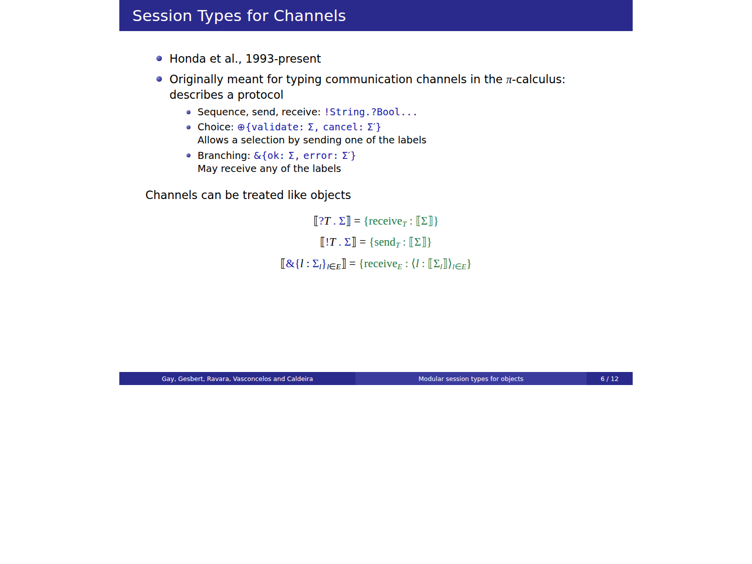Session Types for Channels
Honda et al., 1993-present
Originally meant for typing communication channels in the π-calculus: describes a protocol
Sequence, send, receive: !String.?Bool...
Choice: ⊕{validate: Σ, cancel: Σ′}
Allows a selection by sending one of the labels
Branching: &{ok: Σ, error: Σ′}
May receive any of the labels
Channels can be treated like objects
⟦?T . Σ⟧ = {receiveT : ⟦Σ⟧}
⟦!T . Σ⟧ = {sendT : ⟦Σ⟧}
⟦&{l : Σl}l∈E⟧ = {receiveE : ⟨l : ⟦Σl⟧⟩l∈E}
Gay, Gesbert, Ravara, Vasconcelos and Caldeira
Modular session types for objects
6 / 12